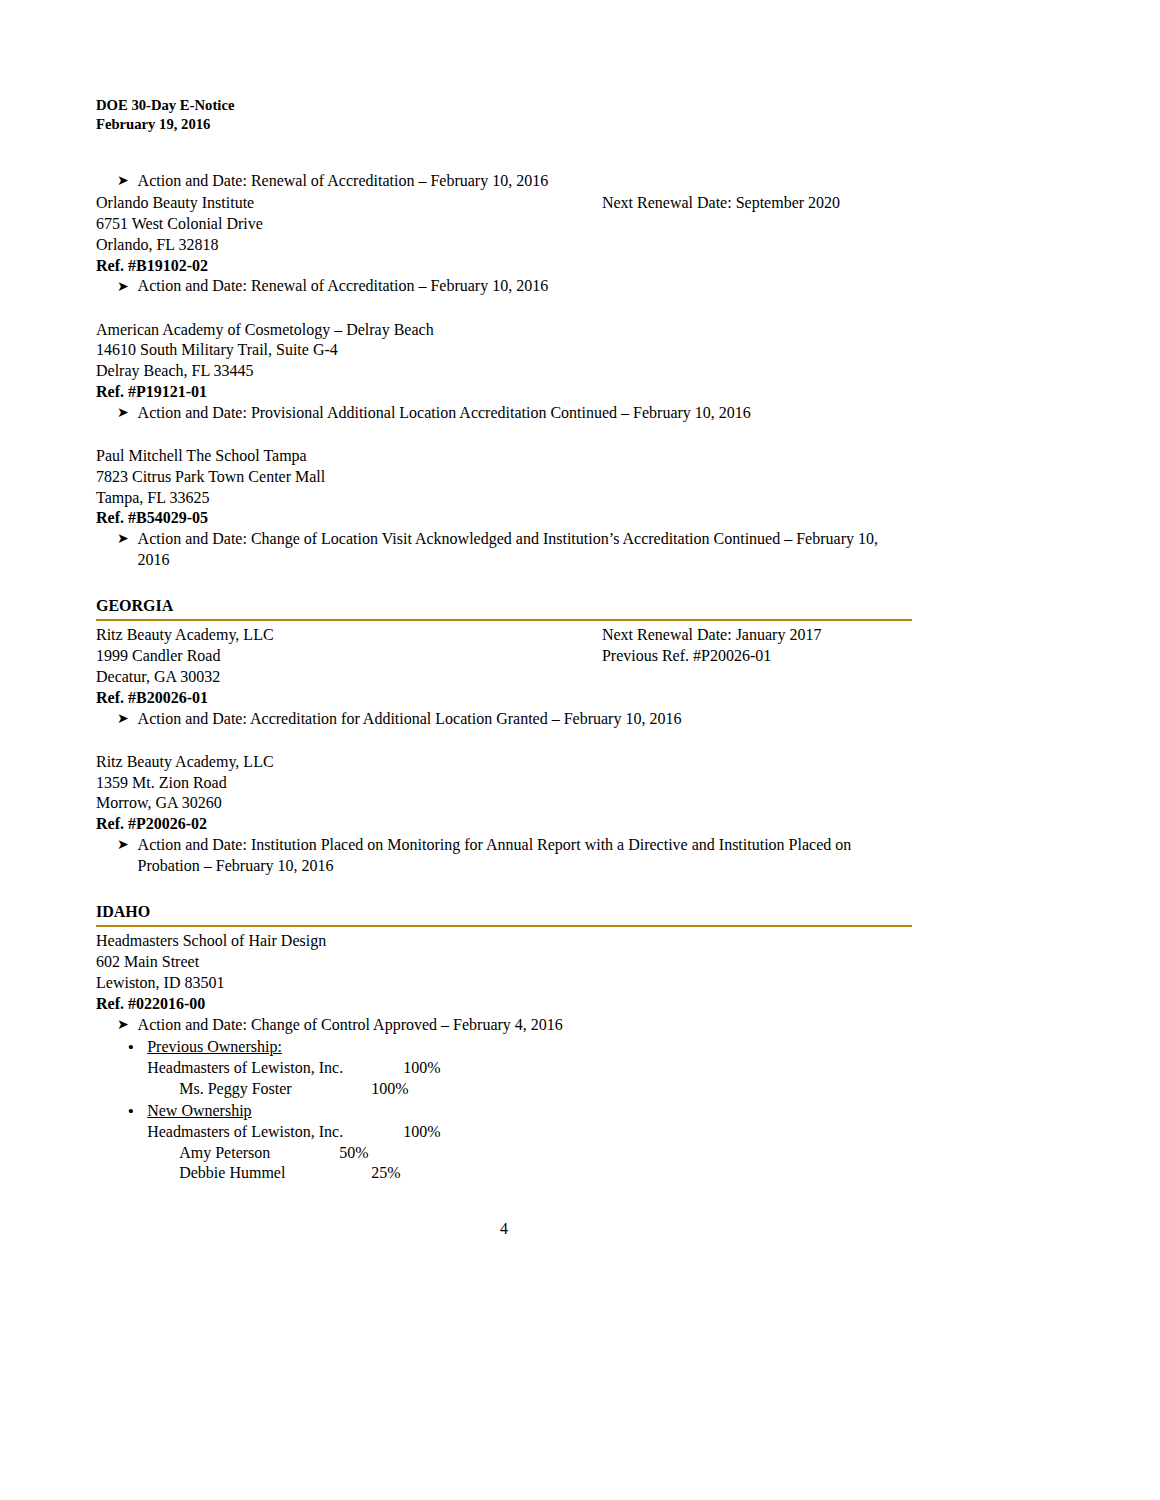DOE 30-Day E-Notice
February 19, 2016
Action and Date: Renewal of Accreditation – February 10, 2016
Orlando Beauty Institute Next Renewal Date: September 2020
6751 West Colonial Drive
Orlando, FL 32818
Ref. #B19102-02
Action and Date: Renewal of Accreditation – February 10, 2016
American Academy of Cosmetology – Delray Beach
14610 South Military Trail, Suite G-4
Delray Beach, FL 33445
Ref. #P19121-01
Action and Date: Provisional Additional Location Accreditation Continued – February 10, 2016
Paul Mitchell The School Tampa
7823 Citrus Park Town Center Mall
Tampa, FL 33625
Ref. #B54029-05
Action and Date: Change of Location Visit Acknowledged and Institution’s Accreditation Continued – February 10, 2016
GEORGIA
Ritz Beauty Academy, LLC Next Renewal Date: January 2017 Previous Ref. #P20026-01
1999 Candler Road
Decatur, GA 30032
Ref. #B20026-01
Action and Date: Accreditation for Additional Location Granted – February 10, 2016
Ritz Beauty Academy, LLC
1359 Mt. Zion Road
Morrow, GA 30260
Ref. #P20026-02
Action and Date: Institution Placed on Monitoring for Annual Report with a Directive and Institution Placed on Probation – February 10, 2016
IDAHO
Headmasters School of Hair Design
602 Main Street
Lewiston, ID 83501
Ref. #022016-00
Action and Date: Change of Control Approved – February 4, 2016
Previous Ownership:
Headmasters of Lewiston, Inc. 100% Ms. Peggy Foster 100%
New Ownership
Headmasters of Lewiston, Inc. 100% Amy Peterson 50% Debbie Hummel 25%
4